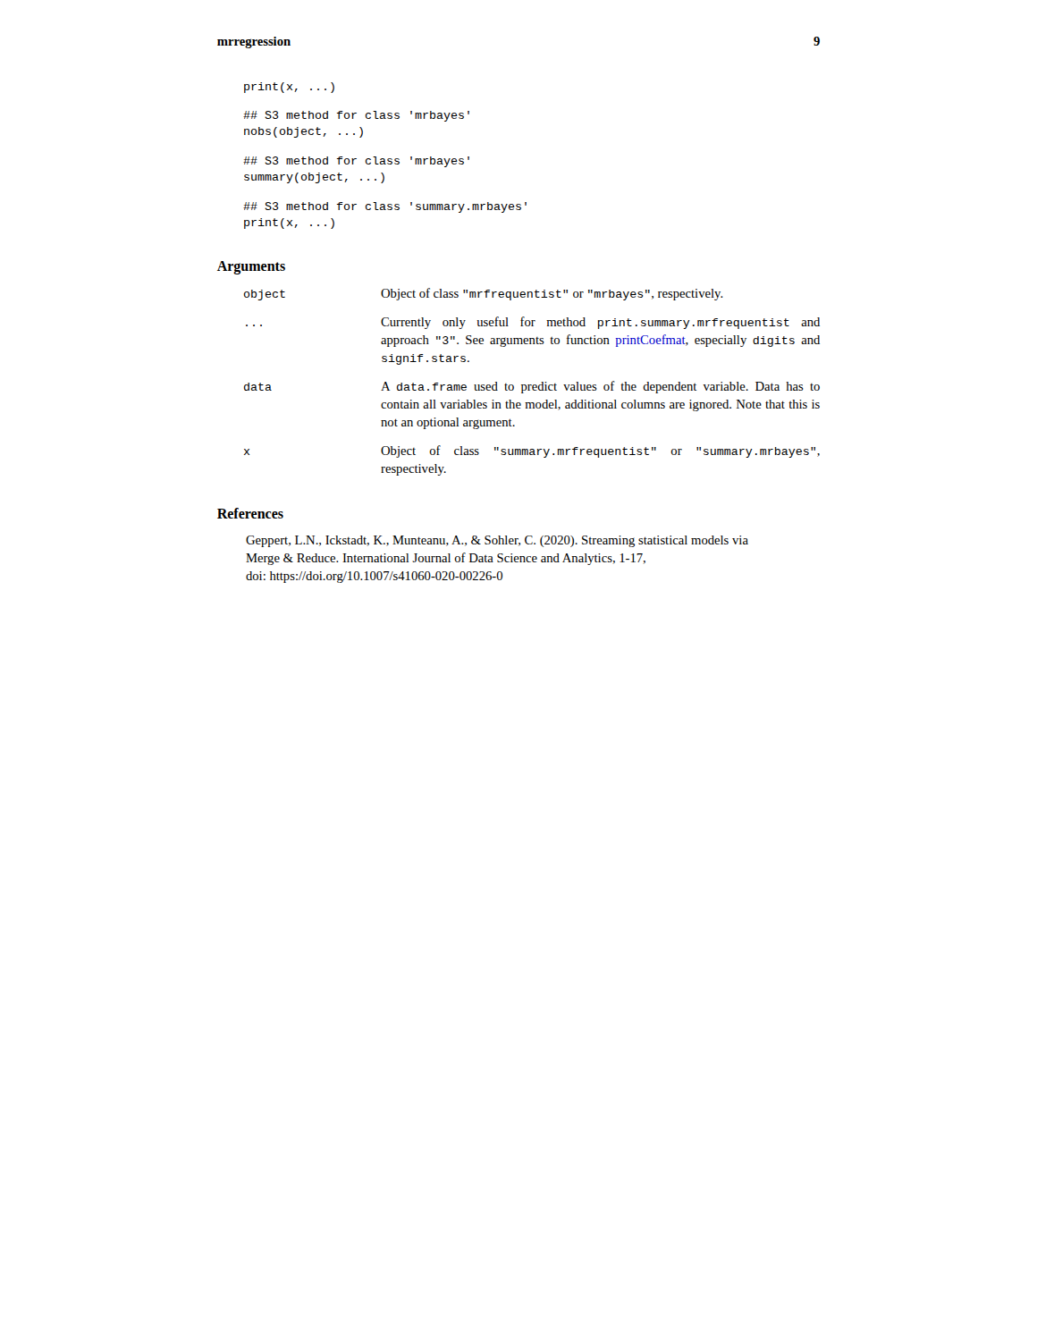mrregression 9
print(x, ...)
## S3 method for class 'mrbayes'
nobs(object, ...)
## S3 method for class 'mrbayes'
summary(object, ...)
## S3 method for class 'summary.mrbayes'
print(x, ...)
Arguments
object
Object of class "mrfrequentist" or "mrbayes", respectively.
...
Currently only useful for method print.summary.mrfrequentist and approach "3". See arguments to function printCoefmat, especially digits and signif.stars.
data
A data.frame used to predict values of the dependent variable. Data has to contain all variables in the model, additional columns are ignored. Note that this is not an optional argument.
x
Object of class "summary.mrfrequentist" or "summary.mrbayes", respectively.
References
Geppert, L.N., Ickstadt, K., Munteanu, A., & Sohler, C. (2020). Streaming statistical models via
Merge & Reduce. International Journal of Data Science and Analytics, 1-17,
doi: https://doi.org/10.1007/s41060-020-00226-0